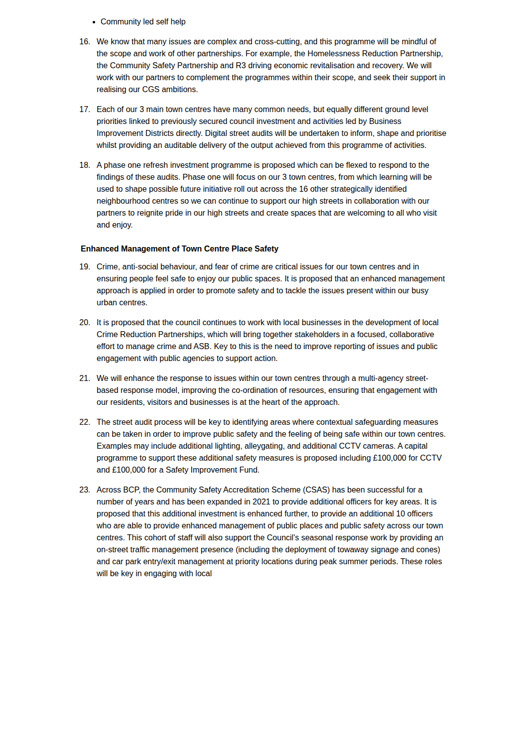Community led self help
We know that many issues are complex and cross-cutting, and this programme will be mindful of the scope and work of other partnerships. For example, the Homelessness Reduction Partnership, the Community Safety Partnership and R3 driving economic revitalisation and recovery. We will work with our partners to complement the programmes within their scope, and seek their support in realising our CGS ambitions.
Each of our 3 main town centres have many common needs, but equally different ground level priorities linked to previously secured council investment and activities led by Business Improvement Districts directly. Digital street audits will be undertaken to inform, shape and prioritise whilst providing an auditable delivery of the output achieved from this programme of activities.
A phase one refresh investment programme is proposed which can be flexed to respond to the findings of these audits. Phase one will focus on our 3 town centres, from which learning will be used to shape possible future initiative roll out across the 16 other strategically identified neighbourhood centres so we can continue to support our high streets in collaboration with our partners to reignite pride in our high streets and create spaces that are welcoming to all who visit and enjoy.
Enhanced Management of Town Centre Place Safety
Crime, anti-social behaviour, and fear of crime are critical issues for our town centres and in ensuring people feel safe to enjoy our public spaces. It is proposed that an enhanced management approach is applied in order to promote safety and to tackle the issues present within our busy urban centres.
It is proposed that the council continues to work with local businesses in the development of local Crime Reduction Partnerships, which will bring together stakeholders in a focused, collaborative effort to manage crime and ASB. Key to this is the need to improve reporting of issues and public engagement with public agencies to support action.
We will enhance the response to issues within our town centres through a multi-agency street-based response model, improving the co-ordination of resources, ensuring that engagement with our residents, visitors and businesses is at the heart of the approach.
The street audit process will be key to identifying areas where contextual safeguarding measures can be taken in order to improve public safety and the feeling of being safe within our town centres. Examples may include additional lighting, alleygating, and additional CCTV cameras. A capital programme to support these additional safety measures is proposed including £100,000 for CCTV and £100,000 for a Safety Improvement Fund.
Across BCP, the Community Safety Accreditation Scheme (CSAS) has been successful for a number of years and has been expanded in 2021 to provide additional officers for key areas. It is proposed that this additional investment is enhanced further, to provide an additional 10 officers who are able to provide enhanced management of public places and public safety across our town centres. This cohort of staff will also support the Council's seasonal response work by providing an on-street traffic management presence (including the deployment of towaway signage and cones) and car park entry/exit management at priority locations during peak summer periods. These roles will be key in engaging with local